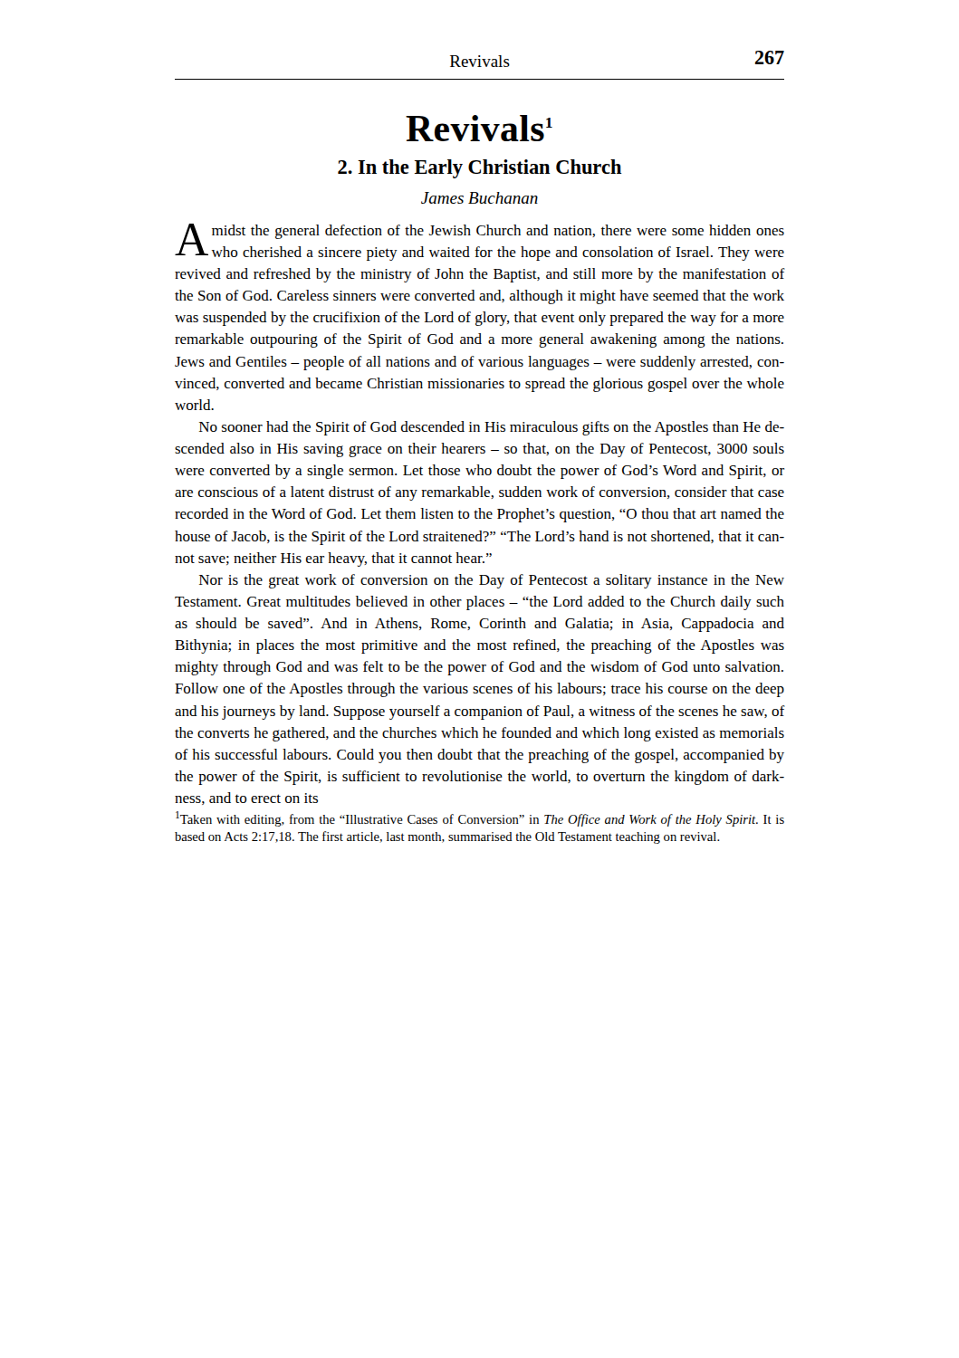Revivals 267
Revivals1
2. In the Early Christian Church
James Buchanan
Amidst the general defection of the Jewish Church and nation, there were some hidden ones who cherished a sincere piety and waited for the hope and consolation of Israel. They were revived and refreshed by the ministry of John the Baptist, and still more by the manifestation of the Son of God. Careless sinners were converted and, although it might have seemed that the work was suspended by the crucifixion of the Lord of glory, that event only prepared the way for a more remarkable outpouring of the Spirit of God and a more general awakening among the nations. Jews and Gentiles – people of all nations and of various languages – were suddenly arrested, convinced, converted and became Christian missionaries to spread the glorious gospel over the whole world.
No sooner had the Spirit of God descended in His miraculous gifts on the Apostles than He descended also in His saving grace on their hearers – so that, on the Day of Pentecost, 3000 souls were converted by a single sermon. Let those who doubt the power of God’s Word and Spirit, or are conscious of a latent distrust of any remarkable, sudden work of conversion, consider that case recorded in the Word of God. Let them listen to the Prophet’s question, “O thou that art named the house of Jacob, is the Spirit of the Lord straitened?” “The Lord’s hand is not shortened, that it cannot save; neither His ear heavy, that it cannot hear.”
Nor is the great work of conversion on the Day of Pentecost a solitary instance in the New Testament. Great multitudes believed in other places – “the Lord added to the Church daily such as should be saved”. And in Athens, Rome, Corinth and Galatia; in Asia, Cappadocia and Bithynia; in places the most primitive and the most refined, the preaching of the Apostles was mighty through God and was felt to be the power of God and the wisdom of God unto salvation. Follow one of the Apostles through the various scenes of his labours; trace his course on the deep and his journeys by land. Suppose yourself a companion of Paul, a witness of the scenes he saw, of the converts he gathered, and the churches which he founded and which long existed as memorials of his successful labours. Could you then doubt that the preaching of the gospel, accompanied by the power of the Spirit, is sufficient to revolutionise the world, to overturn the kingdom of darkness, and to erect on its
1Taken with editing, from the “Illustrative Cases of Conversion” in The Office and Work of the Holy Spirit. It is based on Acts 2:17,18. The first article, last month, summarised the Old Testament teaching on revival.